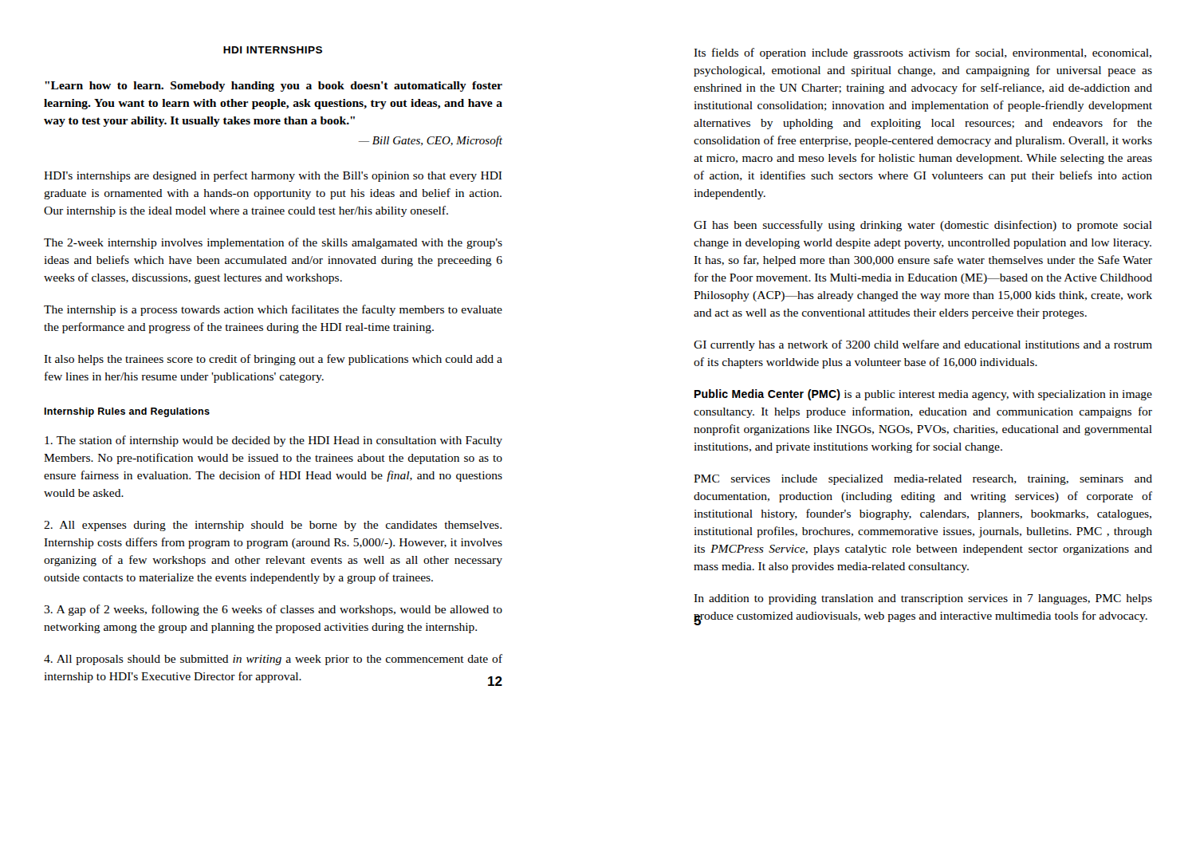HDI INTERNSHIPS
"Learn how to learn. Somebody handing you a book doesn't automatically foster learning. You want to learn with other people, ask questions, try out ideas, and have a way to test your ability. It usually takes more than a book."
— Bill Gates, CEO, Microsoft
HDI's internships are designed in perfect harmony with the Bill's opinion so that every HDI graduate is ornamented with a hands-on opportunity to put his ideas and belief in action. Our internship is the ideal model where a trainee could test her/his ability oneself.
The 2-week internship involves implementation of the skills amalgamated with the group's ideas and beliefs which have been accumulated and/or innovated during the preceeding 6 weeks of classes, discussions, guest lectures and workshops.
The internship is a process towards action which facilitates the faculty members to evaluate the performance and progress of the trainees during the HDI real-time training.
It also helps the trainees score to credit of bringing out a few publications which could add a few lines in her/his resume under 'publications' category.
Internship Rules and Regulations
1. The station of internship would be decided by the HDI Head in consultation with Faculty Members. No pre-notification would be issued to the trainees about the deputation so as to ensure fairness in evaluation. The decision of HDI Head would be final, and no questions would be asked.
2. All expenses during the internship should be borne by the candidates themselves. Internship costs differs from program to program (around Rs. 5,000/-). However, it involves organizing of a few workshops and other relevant events as well as all other necessary outside contacts to materialize the events independently by a group of trainees.
3. A gap of 2 weeks, following the 6 weeks of classes and workshops, would be allowed to networking among the group and planning the proposed activities during the internship.
4. All proposals should be submitted in writing a week prior to the commencement date of internship to HDI's Executive Director for approval.
12
Its fields of operation include grassroots activism for social, environmental, economical, psychological, emotional and spiritual change, and campaigning for universal peace as enshrined in the UN Charter; training and advocacy for self-reliance, aid de-addiction and institutional consolidation; innovation and implementation of people-friendly development alternatives by upholding and exploiting local resources; and endeavors for the consolidation of free enterprise, people-centered democracy and pluralism. Overall, it works at micro, macro and meso levels for holistic human development. While selecting the areas of action, it identifies such sectors where GI volunteers can put their beliefs into action independently.
GI has been successfully using drinking water (domestic disinfection) to promote social change in developing world despite adept poverty, uncontrolled population and low literacy. It has, so far, helped more than 300,000 ensure safe water themselves under the Safe Water for the Poor movement. Its Multi-media in Education (ME)—based on the Active Childhood Philosophy (ACP)—has already changed the way more than 15,000 kids think, create, work and act as well as the conventional attitudes their elders perceive their proteges.
GI currently has a network of 3200 child welfare and educational institutions and a rostrum of its chapters worldwide plus a volunteer base of 16,000 individuals.
Public Media Center (PMC) is a public interest media agency, with specialization in image consultancy. It helps produce information, education and communication campaigns for nonprofit organizations like INGOs, NGOs, PVOs, charities, educational and governmental institutions, and private institutions working for social change.
PMC services include specialized media-related research, training, seminars and documentation, production (including editing and writing services) of corporate of institutional history, founder's biography, calendars, planners, bookmarks, catalogues, institutional profiles, brochures, commemorative issues, journals, bulletins. PMC , through its PMCPress Service, plays catalytic role between independent sector organizations and mass media. It also provides media-related consultancy.
In addition to providing translation and transcription services in 7 languages, PMC helps produce customized audiovisuals, web pages and interactive multimedia tools for advocacy.
5